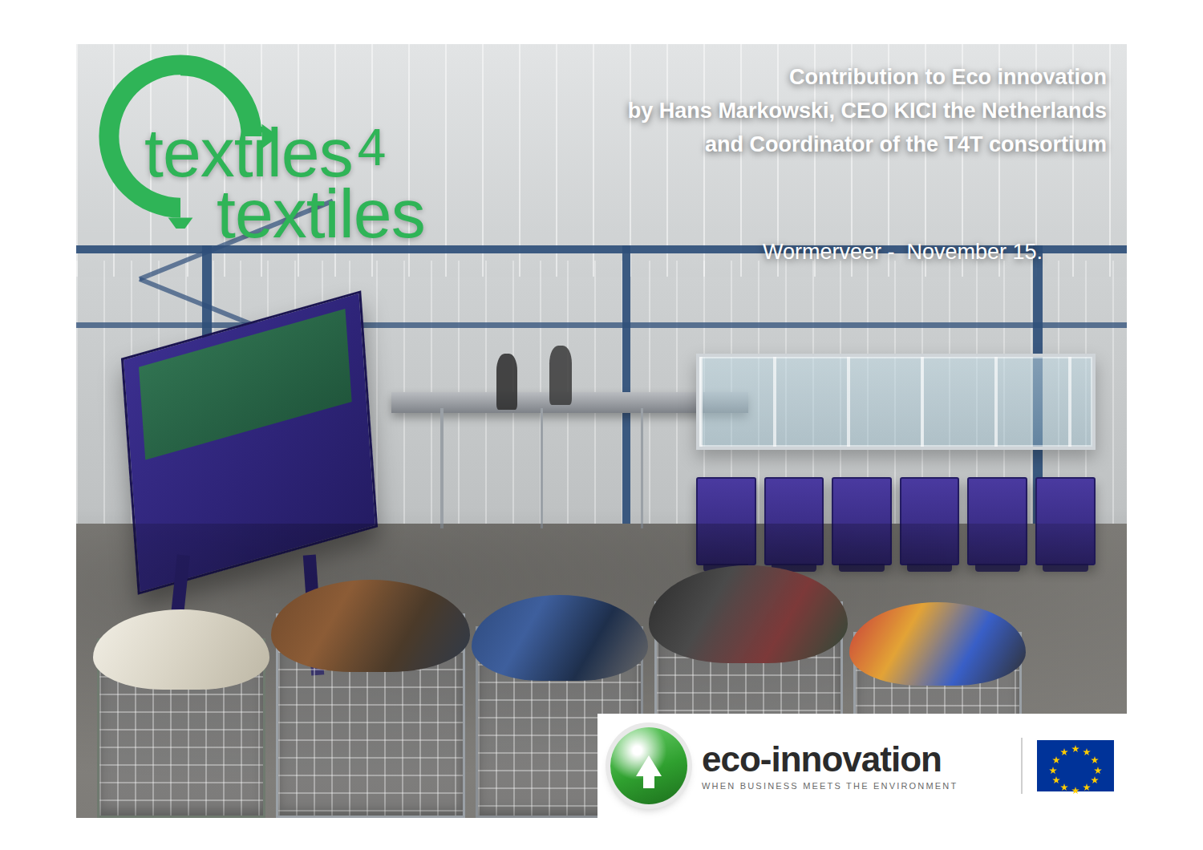textiles4
textiles
Contribution to Eco innovation
by Hans Markowski, CEO KICI the Netherlands
and Coordinator of the T4T consortium
Wormerveer - November 15.
eco-innovation
When business meets the environment